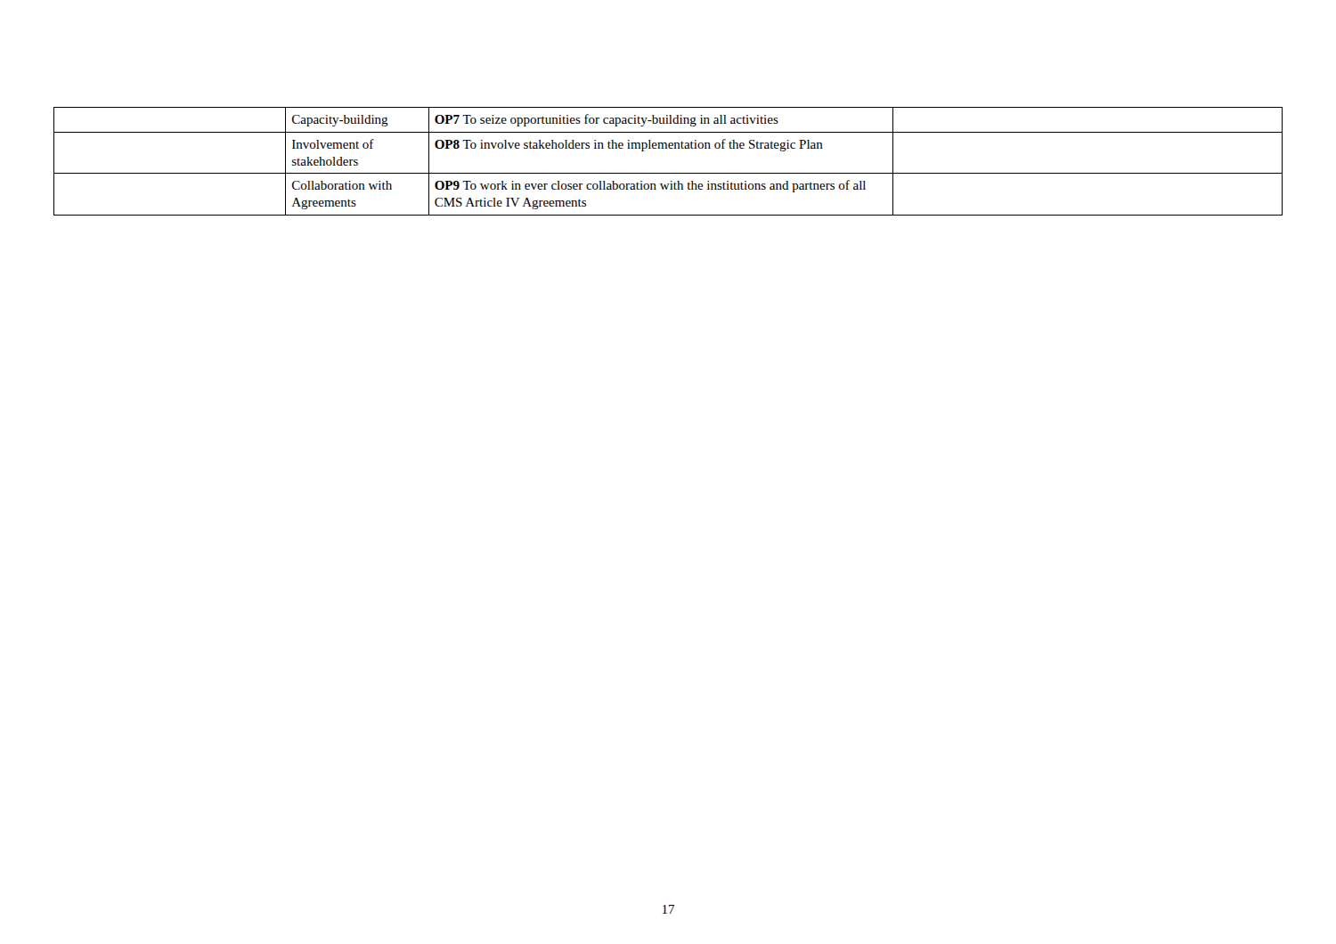| | Capacity-building | OP7 To seize opportunities for capacity-building in all activities | |
| | Involvement of stakeholders | OP8 To involve stakeholders in the implementation of the Strategic Plan | |
| | Collaboration with Agreements | OP9 To work in ever closer collaboration with the institutions and partners of all CMS Article IV Agreements | |
17